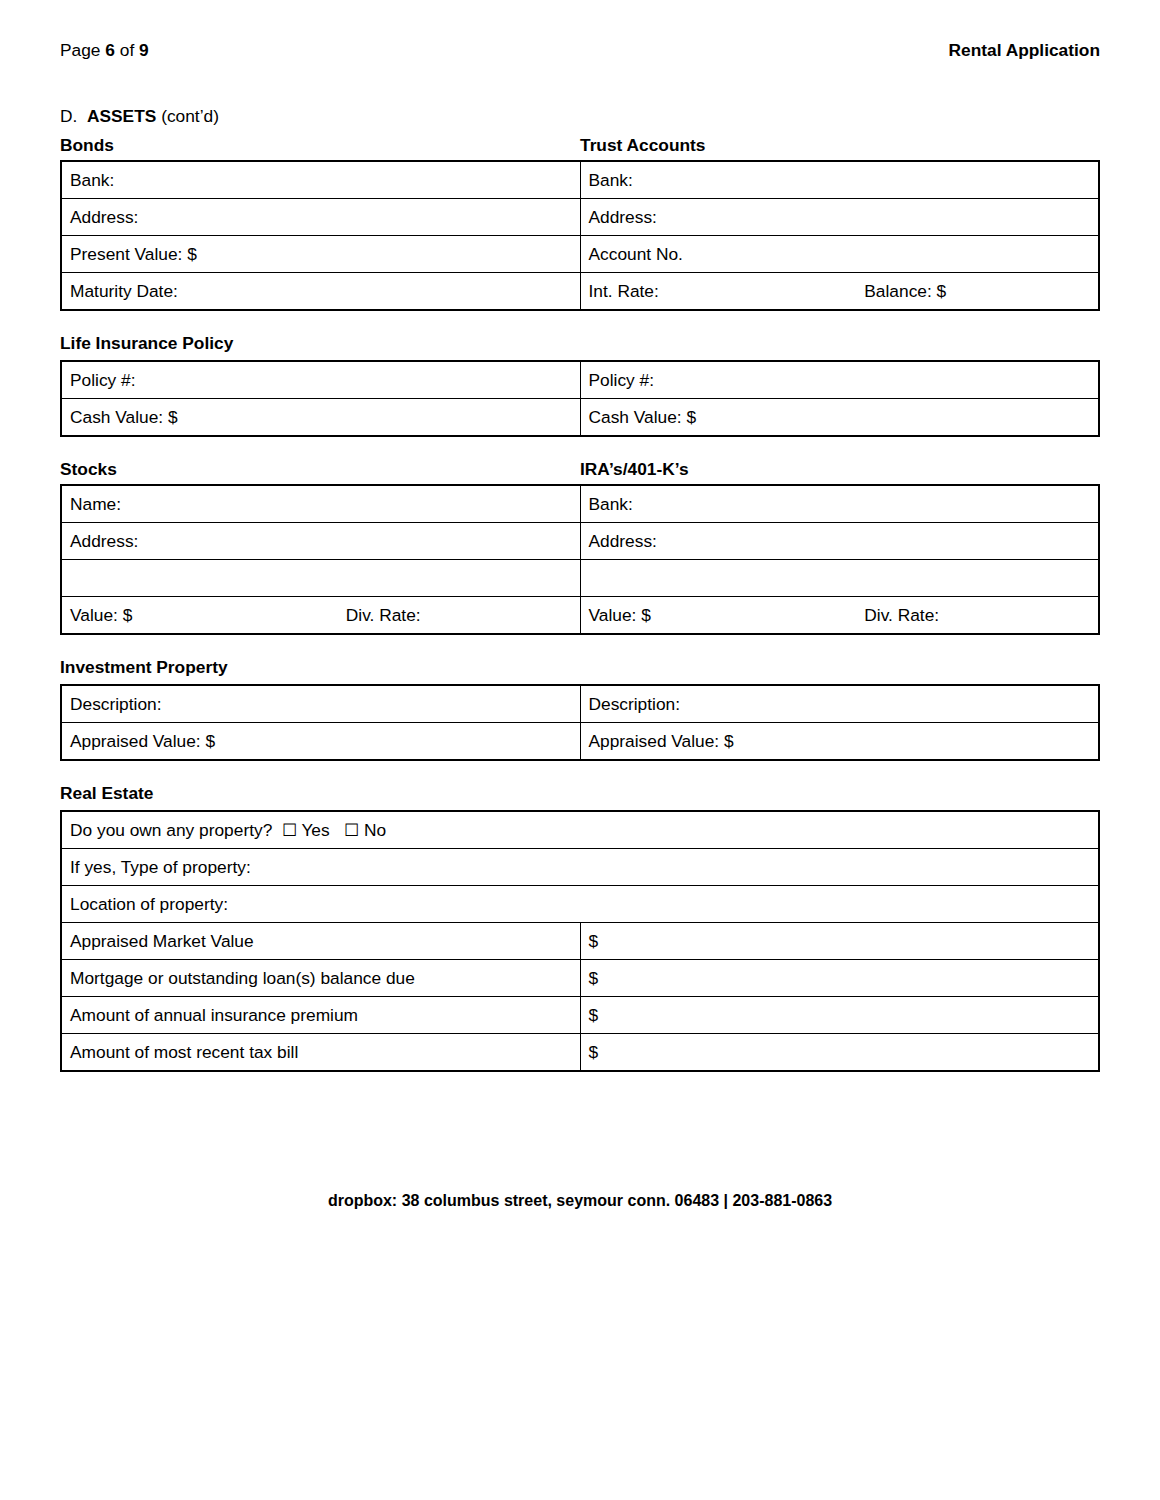Page 6 of 9
Rental Application
D. ASSETS (cont’d)
Bonds
Trust Accounts
| Bank: | Bank: |
| Address: | Address: |
| Present Value: $ | Account No. |
| Maturity Date: | Int. Rate: Balance: $ |
Life Insurance Policy
| Policy #: | Policy #: |
| Cash Value: $ | Cash Value: $ |
Stocks
IRA’s/401-K’s
| Name: | Bank: |
| Address: | Address: |
| Value: $ Div. Rate: | Value: $ Div. Rate: |
Investment Property
| Description: | Description: |
| Appraised Value: $ | Appraised Value: $ |
Real Estate
| Do you own any property? ☐ Yes ☐ No |
| If yes, Type of property: |
| Location of property: |
| Appraised Market Value | $ |
| Mortgage or outstanding loan(s) balance due | $ |
| Amount of annual insurance premium | $ |
| Amount of most recent tax bill | $ |
dropbox: 38 columbus street, seymour conn. 06483 | 203-881-0863